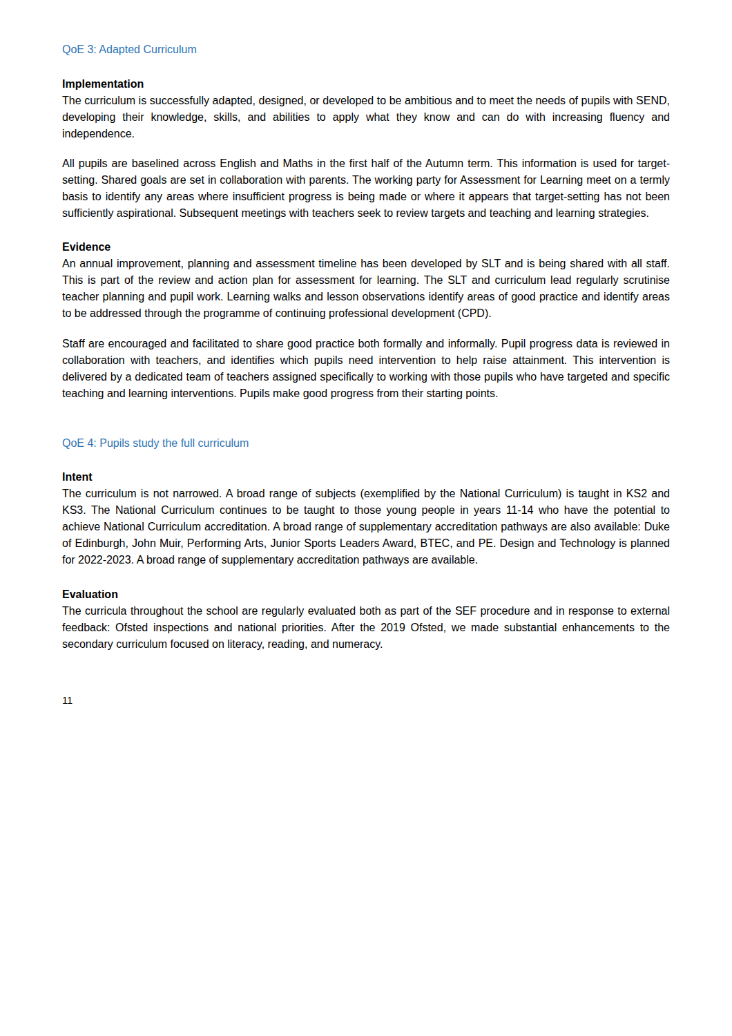QoE 3: Adapted Curriculum
Implementation
The curriculum is successfully adapted, designed, or developed to be ambitious and to meet the needs of pupils with SEND, developing their knowledge, skills, and abilities to apply what they know and can do with increasing fluency and independence.
All pupils are baselined across English and Maths in the first half of the Autumn term. This information is used for target-setting. Shared goals are set in collaboration with parents. The working party for Assessment for Learning meet on a termly basis to identify any areas where insufficient progress is being made or where it appears that target-setting has not been sufficiently aspirational. Subsequent meetings with teachers seek to review targets and teaching and learning strategies.
Evidence
An annual improvement, planning and assessment timeline has been developed by SLT and is being shared with all staff. This is part of the review and action plan for assessment for learning. The SLT and curriculum lead regularly scrutinise teacher planning and pupil work. Learning walks and lesson observations identify areas of good practice and identify areas to be addressed through the programme of continuing professional development (CPD).
Staff are encouraged and facilitated to share good practice both formally and informally. Pupil progress data is reviewed in collaboration with teachers, and identifies which pupils need intervention to help raise attainment. This intervention is delivered by a dedicated team of teachers assigned specifically to working with those pupils who have targeted and specific teaching and learning interventions. Pupils make good progress from their starting points.
QoE 4: Pupils study the full curriculum
Intent
The curriculum is not narrowed. A broad range of subjects (exemplified by the National Curriculum) is taught in KS2 and KS3. The National Curriculum continues to be taught to those young people in years 11-14 who have the potential to achieve National Curriculum accreditation. A broad range of supplementary accreditation pathways are also available: Duke of Edinburgh, John Muir, Performing Arts, Junior Sports Leaders Award, BTEC, and PE. Design and Technology is planned for 2022-2023. A broad range of supplementary accreditation pathways are available.
Evaluation
The curricula throughout the school are regularly evaluated both as part of the SEF procedure and in response to external feedback: Ofsted inspections and national priorities. After the 2019 Ofsted, we made substantial enhancements to the secondary curriculum focused on literacy, reading, and numeracy.
11